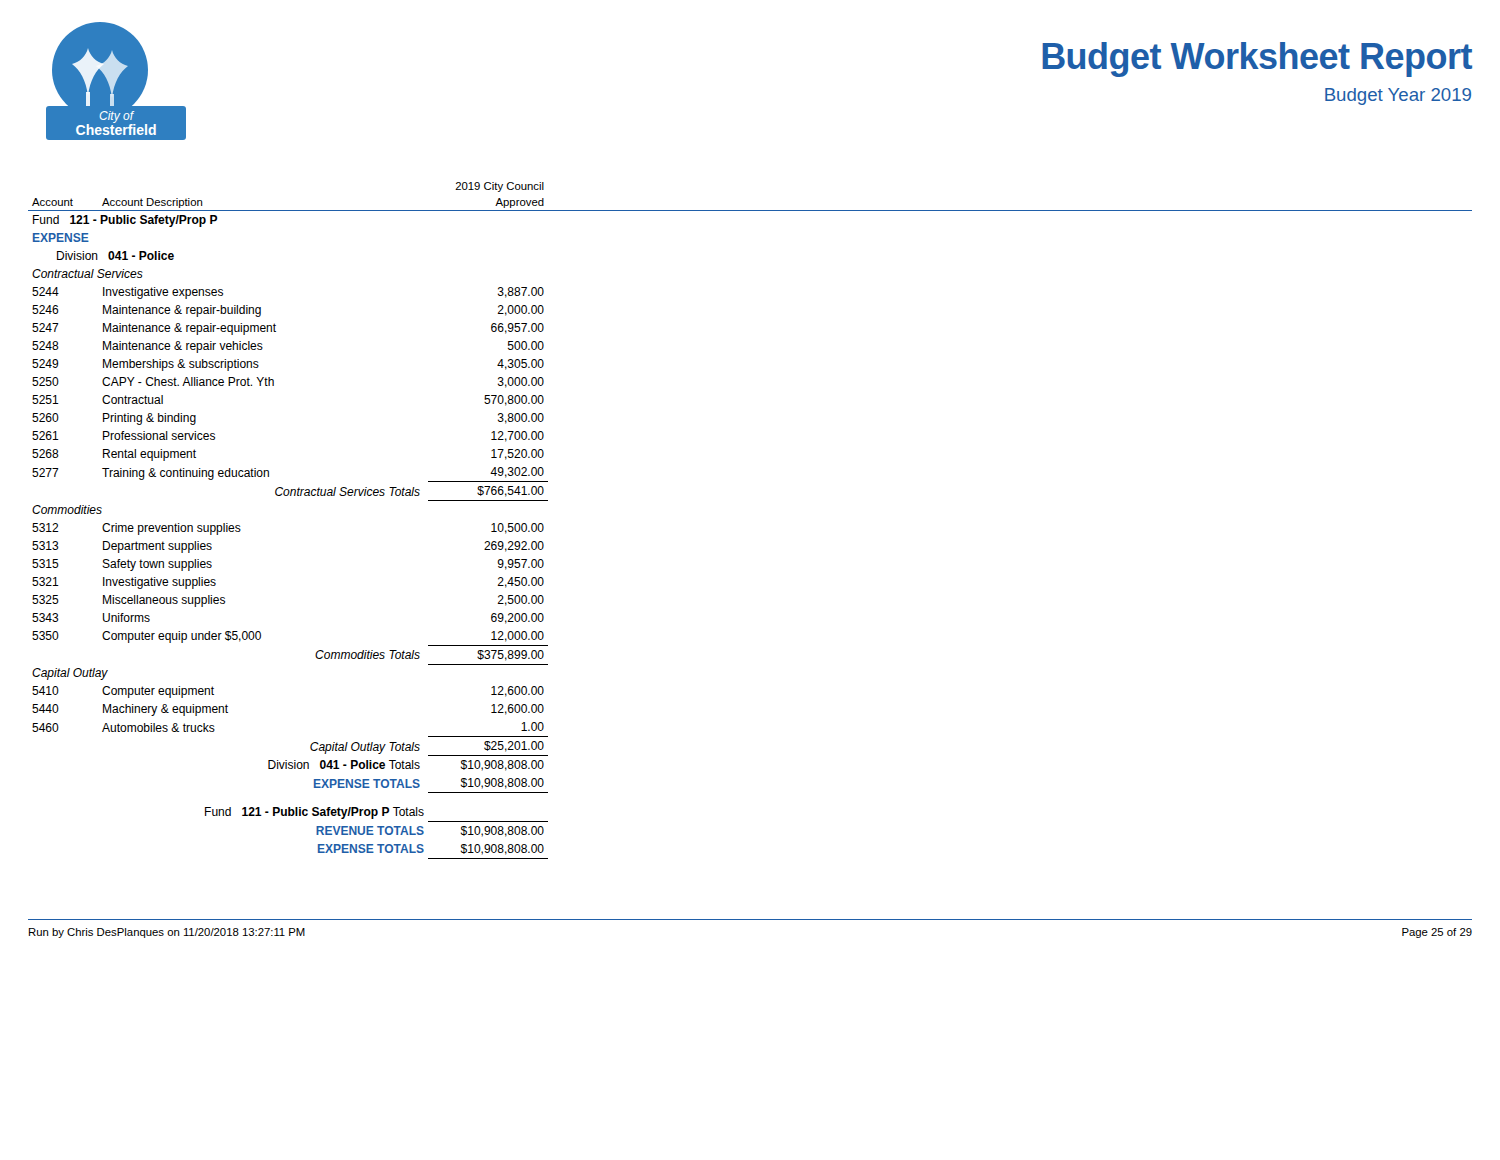City of Chesterfield
Budget Worksheet Report
Budget Year 2019
| | | 2019 City Council | |
| Account | Account Description | Approved | |
| Fund 121 - Public Safety/Prop P | | |
| EXPENSE |
| Division 041 - Police | | |
| Contractual Services | | |
| 5244 | Investigative expenses | 3,887.00 | |
| 5246 | Maintenance & repair-building | 2,000.00 | |
| 5247 | Maintenance & repair-equipment | 66,957.00 | |
| 5248 | Maintenance & repair vehicles | 500.00 | |
| 5249 | Memberships & subscriptions | 4,305.00 | |
| 5250 | CAPY - Chest. Alliance Prot. Yth | 3,000.00 | |
| 5251 | Contractual | 570,800.00 | |
| 5260 | Printing & binding | 3,800.00 | |
| 5261 | Professional services | 12,700.00 | |
| 5268 | Rental equipment | 17,520.00 | |
| 5277 | Training & continuing education | 49,302.00 | |
| | Contractual Services Totals | $766,541.00 | |
| Commodities | | |
| 5312 | Crime prevention supplies | 10,500.00 | |
| 5313 | Department supplies | 269,292.00 | |
| 5315 | Safety town supplies | 9,957.00 | |
| 5321 | Investigative supplies | 2,450.00 | |
| 5325 | Miscellaneous supplies | 2,500.00 | |
| 5343 | Uniforms | 69,200.00 | |
| 5350 | Computer equip under $5,000 | 12,000.00 | |
| | Commodities Totals | $375,899.00 | |
| Capital Outlay | | |
| 5410 | Computer equipment | 12,600.00 | |
| 5440 | Machinery & equipment | 12,600.00 | |
| 5460 | Automobiles & trucks | 1.00 | |
| | Capital Outlay Totals | $25,201.00 | |
| | Division 041 - Police Totals | $10,908,808.00 | |
| | EXPENSE TOTALS | $10,908,808.00 | |
| | Fund 121 - Public Safety/Prop P Totals | | |
| | REVENUE TOTALS | $10,908,808.00 | |
| | EXPENSE TOTALS | $10,908,808.00 | |
Run by Chris DesPlanques on 11/20/2018 13:27:11 PM
Page 25 of 29